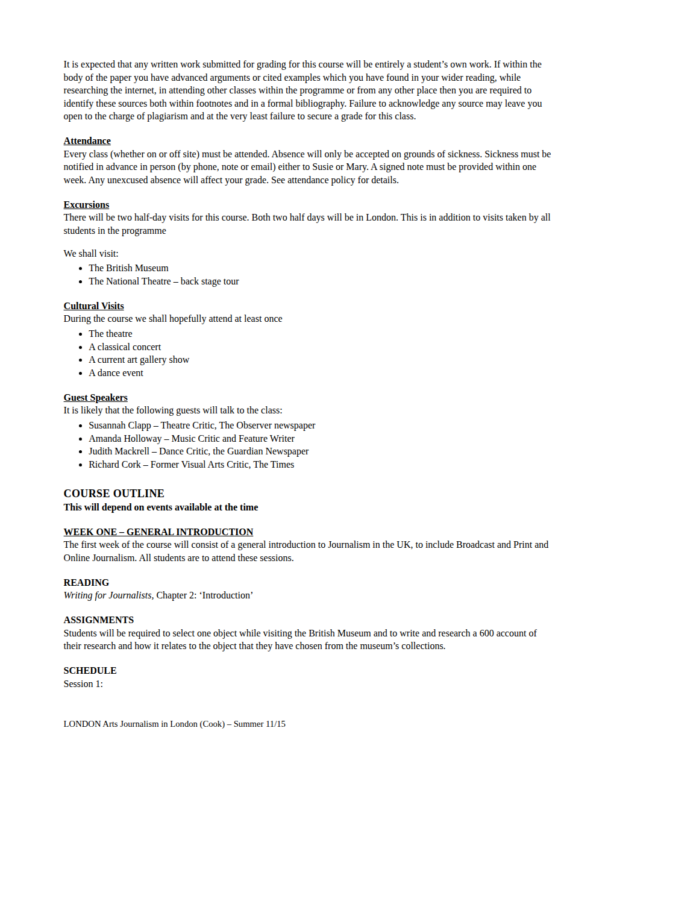It is expected that any written work submitted for grading for this course will be entirely a student’s own work. If within the body of the paper you have advanced arguments or cited examples which you have found in your wider reading, while researching the internet, in attending other classes within the programme or from any other place then you are required to identify these sources both within footnotes and in a formal bibliography. Failure to acknowledge any source may leave you open to the charge of plagiarism and at the very least failure to secure a grade for this class.
Attendance
Every class (whether on or off site) must be attended. Absence will only be accepted on grounds of sickness. Sickness must be notified in advance in person (by phone, note or email) either to Susie or Mary. A signed note must be provided within one week. Any unexcused absence will affect your grade. See attendance policy for details.
Excursions
There will be two half-day visits for this course. Both two half days will be in London. This is in addition to visits taken by all students in the programme
We shall visit:
The British Museum
The National Theatre – back stage tour
Cultural Visits
During the course we shall hopefully attend at least once
The theatre
A classical concert
A current art gallery show
A dance event
Guest Speakers
It is likely that the following guests will talk to the class:
Susannah Clapp – Theatre Critic, The Observer newspaper
Amanda Holloway – Music Critic and Feature Writer
Judith Mackrell – Dance Critic, the Guardian Newspaper
Richard Cork – Former Visual Arts Critic, The Times
COURSE OUTLINE
This will depend on events available at the time
WEEK ONE – GENERAL INTRODUCTION
The first week of the course will consist of a general introduction to Journalism in the UK, to include Broadcast and Print and Online Journalism. All students are to attend these sessions.
READING
Writing for Journalists, Chapter 2: ‘Introduction’
ASSIGNMENTS
Students will be required to select one object while visiting the British Museum and to write and research a 600 account of their research and how it relates to the object that they have chosen from the museum’s collections.
SCHEDULE
Session 1:
LONDON Arts Journalism in London (Cook) – Summer 11/15